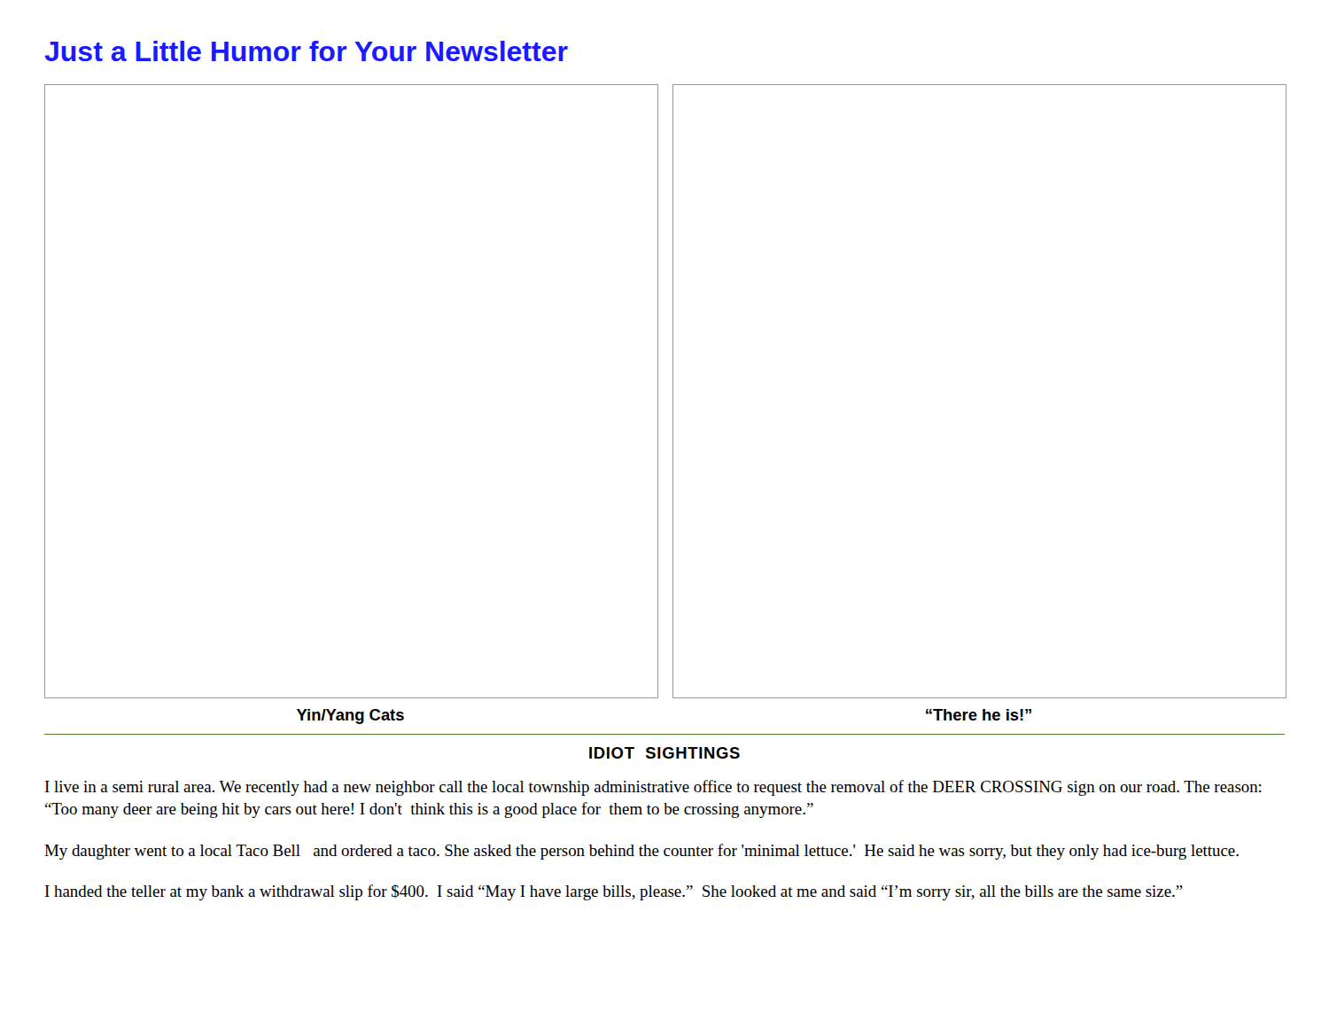Just a Little Humor for Your Newsletter
Yin/Yang Cats
“There he is!”
IDIOT SIGHTINGS
I live in a semi rural area. We recently had a new neighbor call the local township administrative office to request the removal of the DEER CROSSING sign on our road. The reason: “Too many deer are being hit by cars out here! I don't think this is a good place for them to be crossing anymore.”
My daughter went to a local Taco Bell and ordered a taco. She asked the person behind the counter for 'minimal lettuce.' He said he was sorry, but they only had ice-burg lettuce.
I handed the teller at my bank a withdrawal slip for $400. I said “May I have large bills, please.” She looked at me and said “I’m sorry sir, all the bills are the same size.”